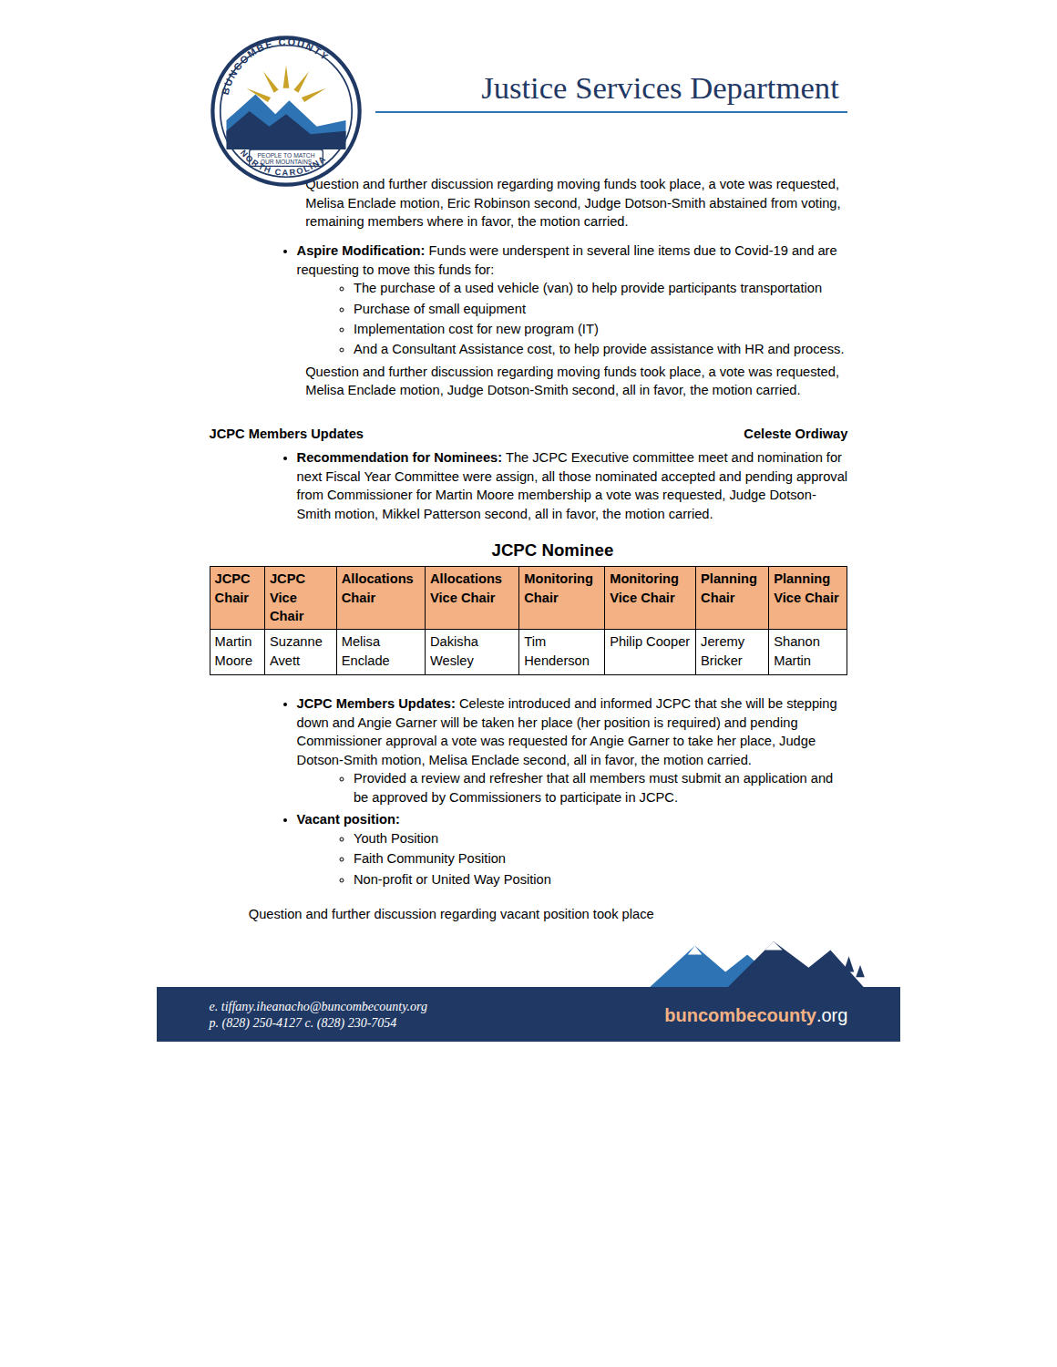PEOPLE TO MATCH OUR MOUNTAINS BUNCOMBE COUNTY NORTH CAROLINA
Justice Services Department
Question and further discussion regarding moving funds took place, a vote was requested, Melisa Enclade motion, Eric Robinson second, Judge Dotson-Smith abstained from voting, remaining members where in favor, the motion carried.
Aspire Modification: Funds were underspent in several line items due to Covid-19 and are requesting to move this funds for:
The purchase of a used vehicle (van) to help provide participants transportation
Purchase of small equipment
Implementation cost for new program (IT)
And a Consultant Assistance cost, to help provide assistance with HR and process.
Question and further discussion regarding moving funds took place, a vote was requested, Melisa Enclade motion, Judge Dotson-Smith second, all in favor, the motion carried.
JCPC Members Updates Celeste Ordiway
Recommendation for Nominees: The JCPC Executive committee meet and nomination for next Fiscal Year Committee were assign, all those nominated accepted and pending approval from Commissioner for Martin Moore membership a vote was requested, Judge Dotson-Smith motion, Mikkel Patterson second, all in favor, the motion carried.
JCPC Nominee
| JCPC Chair | JCPC Vice Chair | Allocations Chair | Allocations Vice Chair | Monitoring Chair | Monitoring Vice Chair | Planning Chair | Planning Vice Chair |
| --- | --- | --- | --- | --- | --- | --- | --- |
| Martin Moore | Suzanne Avett | Melisa Enclade | Dakisha Wesley | Tim Henderson | Philip Cooper | Jeremy Bricker | Shanon Martin |
JCPC Members Updates: Celeste introduced and informed JCPC that she will be stepping down and Angie Garner will be taken her place (her position is required) and pending Commissioner approval a vote was requested for Angie Garner to take her place, Judge Dotson-Smith motion, Melisa Enclade second, all in favor, the motion carried.
Provided a review and refresher that all members must submit an application and be approved by Commissioners to participate in JCPC.
Vacant position:
Youth Position
Faith Community Position
Non-profit or United Way Position
Question and further discussion regarding vacant position took place
e. tiffany.iheanacho@buncombecounty.org
p. (828) 250-4127 c. (828) 230-7054
buncombecounty.org